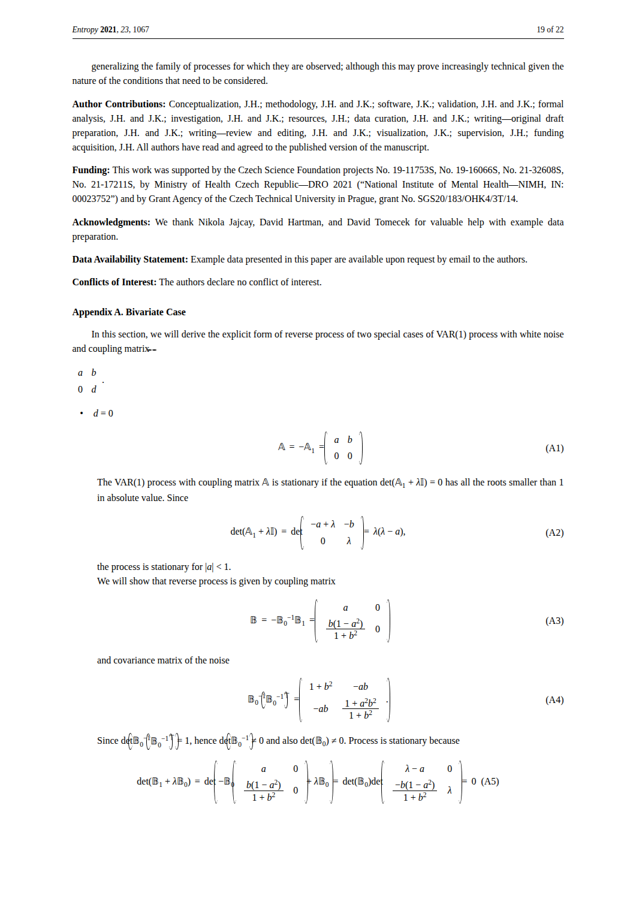Entropy 2021, 23, 1067
19 of 22
generalizing the family of processes for which they are observed; although this may prove increasingly technical given the nature of the conditions that need to be considered.
Author Contributions: Conceptualization, J.H.; methodology, J.H. and J.K.; software, J.K.; validation, J.H. and J.K.; formal analysis, J.H. and J.K.; investigation, J.H. and J.K.; resources, J.H.; data curation, J.H. and J.K.; writing—original draft preparation, J.H. and J.K.; writing—review and editing, J.H. and J.K.; visualization, J.K.; supervision, J.H.; funding acquisition, J.H. All authors have read and agreed to the published version of the manuscript.
Funding: This work was supported by the Czech Science Foundation projects No. 19-11753S, No. 19-16066S, No. 21-32608S, No. 21-17211S, by Ministry of Health Czech Republic—DRO 2021 (“National Institute of Mental Health—NIMH, IN: 00023752”) and by Grant Agency of the Czech Technical University in Prague, grant No. SGS20/183/OHK4/3T/14.
Acknowledgments: We thank Nikola Jajcay, David Hartman, and David Tomecek for valuable help with example data preparation.
Data Availability Statement: Example data presented in this paper are available upon request by email to the authors.
Conflicts of Interest: The authors declare no conflict of interest.
Appendix A. Bivariate Case
In this section, we will derive the explicit form of reverse process of two special cases of VAR(1) process with white noise and coupling matrix
| a | b |
| 0 | d |
.
d = 0
𝔸 = −𝔸1 =
| a | b |
| 0 | 0 |
(A1)
The VAR(1) process with coupling matrix 𝔸 is stationary if the equation det(𝔸1 + λ𝕀) = 0 has all the roots smaller than 1 in absolute value. Since
det(𝔸1 + λ𝕀) = det
| − a + λ | − b |
| 0 | λ |
= λ(λ − a),
(A2)
the process is stationary for |a| < 1.
We will show that reverse process is given by coupling matrix
𝔹 = −𝔹0−1𝔹1 =
| a | 0 |
| b (1 − a 2 ) 1 + b 2 | 0 |
(A3)
and covariance matrix of the noise
𝔹0−1𝔹0−1⊤ =
| 1 + b 2 | − ab |
| − ab | 1 + a 2 b 2 1 + b 2 |
.
(A4)
Since det𝔹0−1𝔹0−1⊤ = 1, hence det𝔹0−1 ≠ 0 and also det(𝔹0) ≠ 0. Process is stationary because
det(𝔹1 + λ𝔹0) = det −𝔹0
| a | 0 |
| b (1 − a 2 ) 1 + b 2 | 0 |
+ λ𝔹0 = det(𝔹0)det
| λ − a | 0 |
| − b (1 − a 2 ) 1 + b 2 | λ |
= 0 (A5)